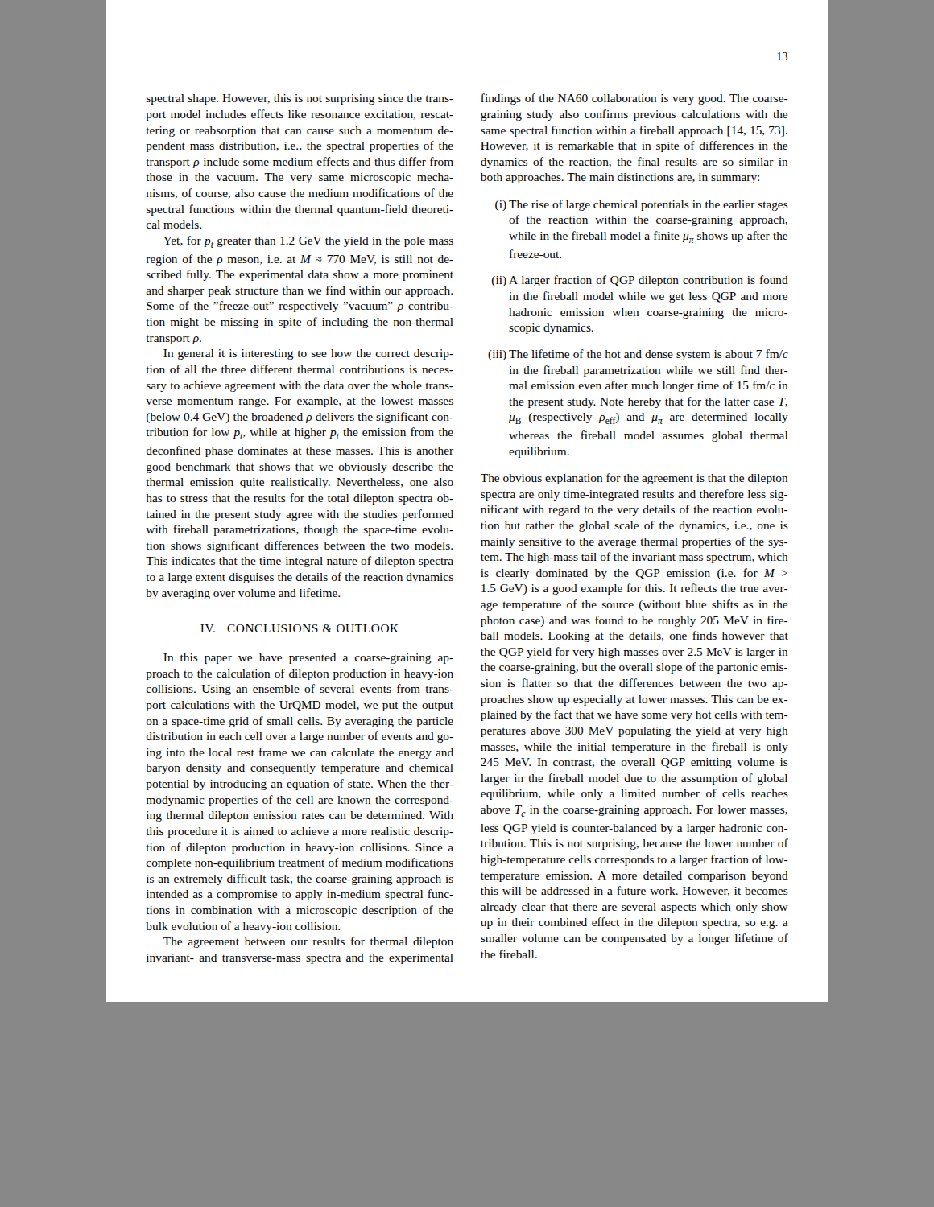13
spectral shape. However, this is not surprising since the transport model includes effects like resonance excitation, rescattering or reabsorption that can cause such a momentum dependent mass distribution, i.e., the spectral properties of the transport ρ include some medium effects and thus differ from those in the vacuum. The very same microscopic mechanisms, of course, also cause the medium modifications of the spectral functions within the thermal quantum-field theoretical models.
Yet, for pt greater than 1.2 GeV the yield in the pole mass region of the ρ meson, i.e. at M ≈ 770 MeV, is still not described fully. The experimental data show a more prominent and sharper peak structure than we find within our approach. Some of the ”freeze-out” respectively ”vacuum” ρ contribution might be missing in spite of including the non-thermal transport ρ.
In general it is interesting to see how the correct description of all the three different thermal contributions is necessary to achieve agreement with the data over the whole transverse momentum range. For example, at the lowest masses (below 0.4 GeV) the broadened ρ delivers the significant contribution for low pt, while at higher pt the emission from the deconfined phase dominates at these masses. This is another good benchmark that shows that we obviously describe the thermal emission quite realistically. Nevertheless, one also has to stress that the results for the total dilepton spectra obtained in the present study agree with the studies performed with fireball parametrizations, though the space-time evolution shows significant differences between the two models. This indicates that the time-integral nature of dilepton spectra to a large extent disguises the details of the reaction dynamics by averaging over volume and lifetime.
IV. Conclusions & Outlook
In this paper we have presented a coarse-graining approach to the calculation of dilepton production in heavy-ion collisions. Using an ensemble of several events from transport calculations with the UrQMD model, we put the output on a space-time grid of small cells. By averaging the particle distribution in each cell over a large number of events and going into the local rest frame we can calculate the energy and baryon density and consequently temperature and chemical potential by introducing an equation of state. When the thermodynamic properties of the cell are known the corresponding thermal dilepton emission rates can be determined. With this procedure it is aimed to achieve a more realistic description of dilepton production in heavy-ion collisions. Since a complete non-equilibrium treatment of medium modifications is an extremely difficult task, the coarse-graining approach is intended as a compromise to apply in-medium spectral functions in combination with a microscopic description of the bulk evolution of a heavy-ion collision.
The agreement between our results for thermal dilepton invariant- and transverse-mass spectra and the experimental findings of the NA60 collaboration is very good. The coarse-graining study also confirms previous calculations with the same spectral function within a fireball approach [14, 15, 73]. However, it is remarkable that in spite of differences in the dynamics of the reaction, the final results are so similar in both approaches. The main distinctions are, in summary:
(i) The rise of large chemical potentials in the earlier stages of the reaction within the coarse-graining approach, while in the fireball model a finite μπ shows up after the freeze-out.
(ii) A larger fraction of QGP dilepton contribution is found in the fireball model while we get less QGP and more hadronic emission when coarse-graining the microscopic dynamics.
(iii) The lifetime of the hot and dense system is about 7 fm/c in the fireball parametrization while we still find thermal emission even after much longer time of 15 fm/c in the present study. Note hereby that for the latter case T, μB (respectively ρeff) and μπ are determined locally whereas the fireball model assumes global thermal equilibrium.
The obvious explanation for the agreement is that the dilepton spectra are only time-integrated results and therefore less significant with regard to the very details of the reaction evolution but rather the global scale of the dynamics, i.e., one is mainly sensitive to the average thermal properties of the system. The high-mass tail of the invariant mass spectrum, which is clearly dominated by the QGP emission (i.e. for M > 1.5 GeV) is a good example for this. It reflects the true average temperature of the source (without blue shifts as in the photon case) and was found to be roughly 205 MeV in fireball models. Looking at the details, one finds however that the QGP yield for very high masses over 2.5 MeV is larger in the coarse-graining, but the overall slope of the partonic emission is flatter so that the differences between the two approaches show up especially at lower masses. This can be explained by the fact that we have some very hot cells with temperatures above 300 MeV populating the yield at very high masses, while the initial temperature in the fireball is only 245 MeV. In contrast, the overall QGP emitting volume is larger in the fireball model due to the assumption of global equilibrium, while only a limited number of cells reaches above Tc in the coarse-graining approach. For lower masses, less QGP yield is counter-balanced by a larger hadronic contribution. This is not surprising, because the lower number of high-temperature cells corresponds to a larger fraction of low-temperature emission. A more detailed comparison beyond this will be addressed in a future work. However, it becomes already clear that there are several aspects which only show up in their combined effect in the dilepton spectra, so e.g. a smaller volume can be compensated by a longer lifetime of the fireball.